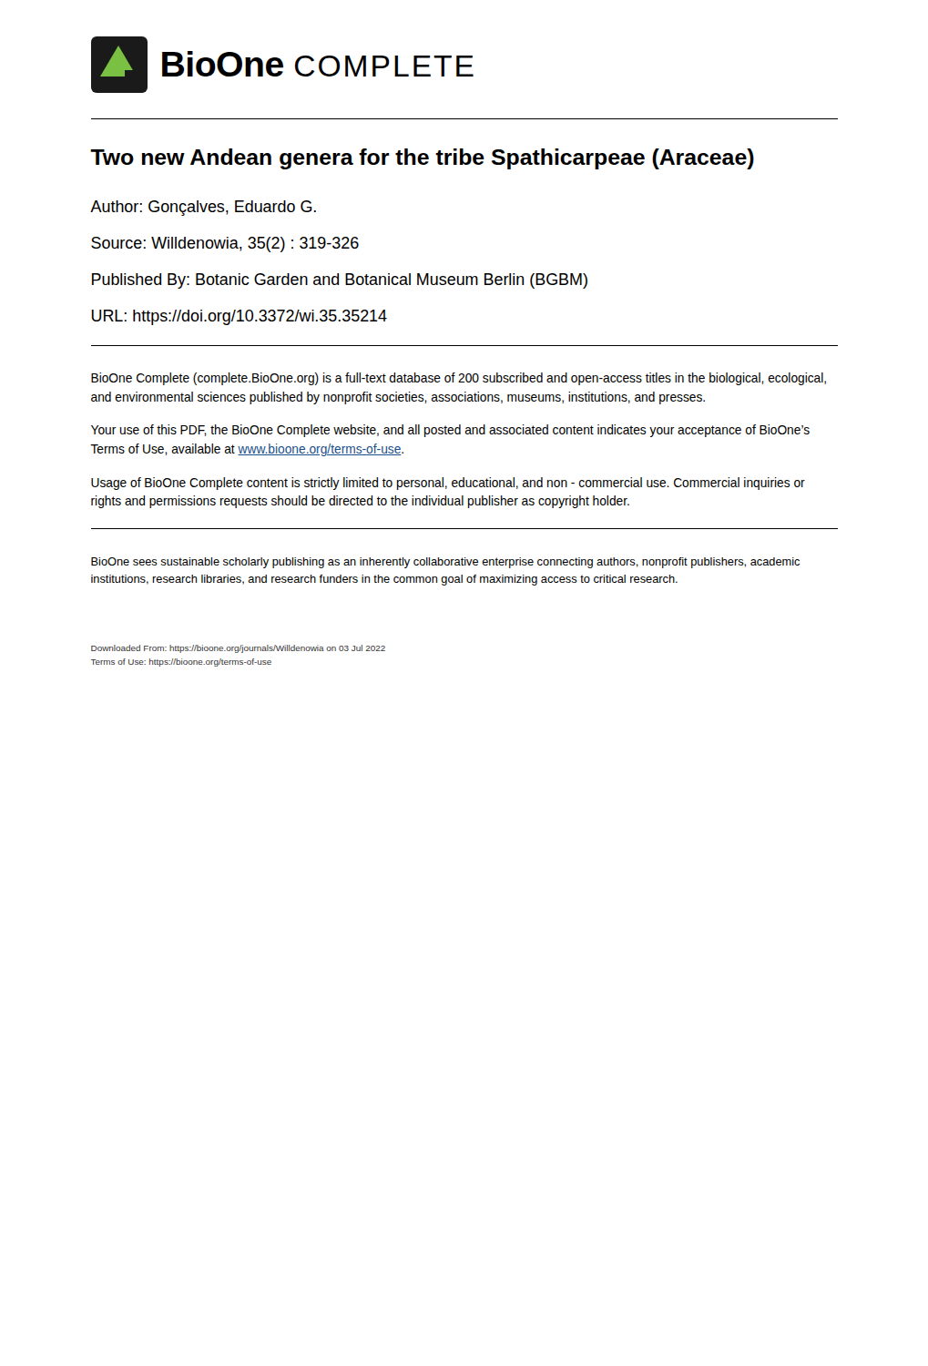BioOne COMPLETE
Two new Andean genera for the tribe Spathicarpeae (Araceae)
Author: Gonçalves, Eduardo G.
Source: Willdenowia, 35(2) : 319-326
Published By: Botanic Garden and Botanical Museum Berlin (BGBM)
URL: https://doi.org/10.3372/wi.35.35214
BioOne Complete (complete.BioOne.org) is a full-text database of 200 subscribed and open-access titles in the biological, ecological, and environmental sciences published by nonprofit societies, associations, museums, institutions, and presses.
Your use of this PDF, the BioOne Complete website, and all posted and associated content indicates your acceptance of BioOne’s Terms of Use, available at www.bioone.org/terms-of-use.
Usage of BioOne Complete content is strictly limited to personal, educational, and non - commercial use. Commercial inquiries or rights and permissions requests should be directed to the individual publisher as copyright holder.
BioOne sees sustainable scholarly publishing as an inherently collaborative enterprise connecting authors, nonprofit publishers, academic institutions, research libraries, and research funders in the common goal of maximizing access to critical research.
Downloaded From: https://bioone.org/journals/Willdenowia on 03 Jul 2022
Terms of Use: https://bioone.org/terms-of-use